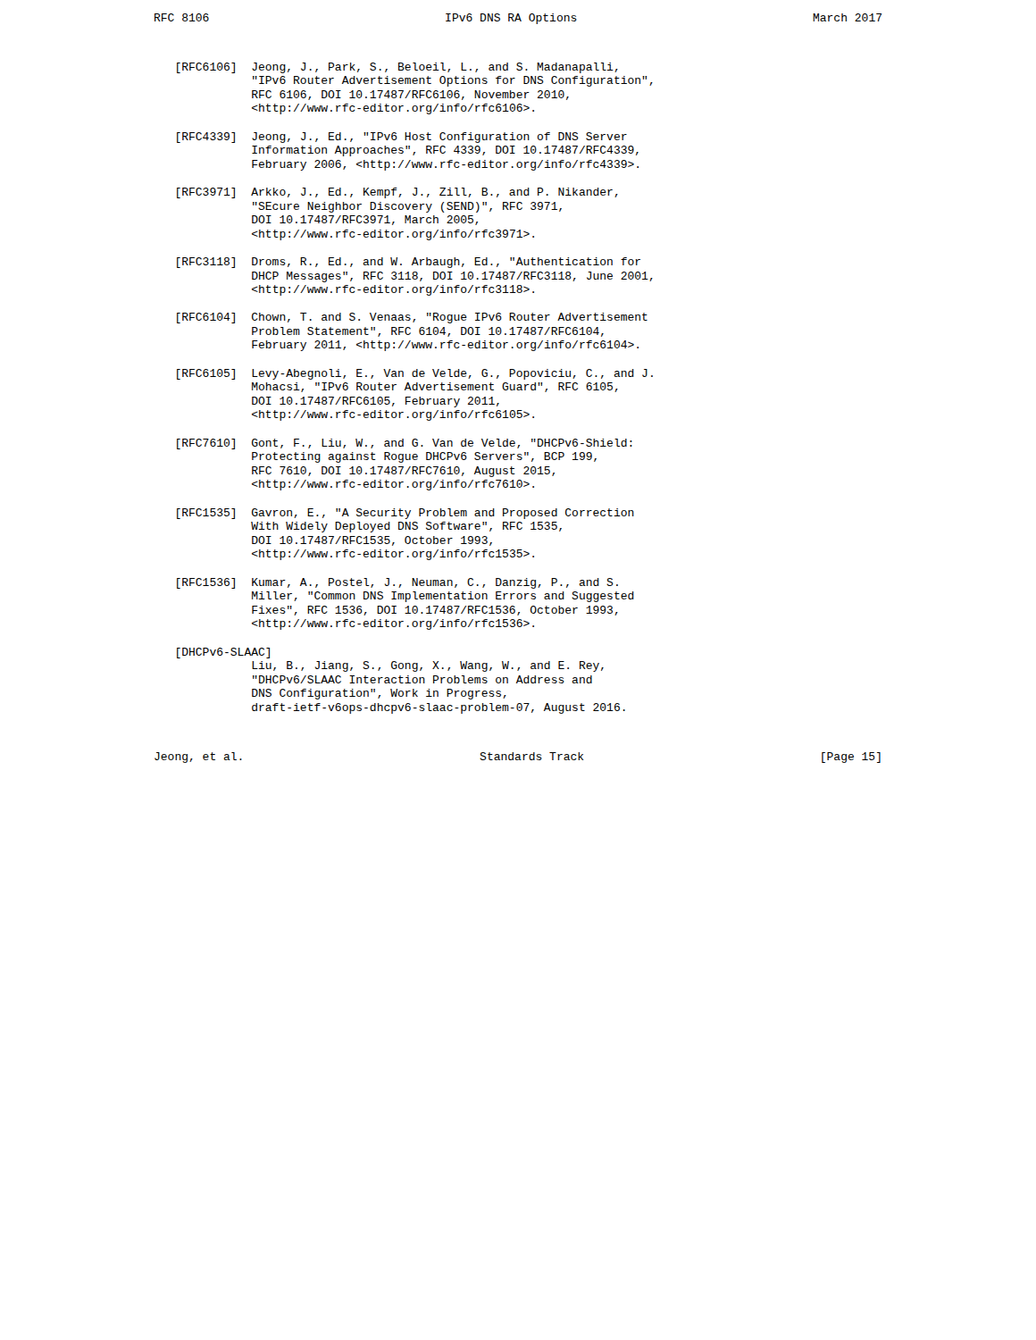RFC 8106 IPv6 DNS RA Options March 2017
   [RFC6106]  Jeong, J., Park, S., Beloeil, L., and S. Madanapalli,
              "IPv6 Router Advertisement Options for DNS Configuration",
              RFC 6106, DOI 10.17487/RFC6106, November 2010,
              <http://www.rfc-editor.org/info/rfc6106>.

   [RFC4339]  Jeong, J., Ed., "IPv6 Host Configuration of DNS Server
              Information Approaches", RFC 4339, DOI 10.17487/RFC4339,
              February 2006, <http://www.rfc-editor.org/info/rfc4339>.

   [RFC3971]  Arkko, J., Ed., Kempf, J., Zill, B., and P. Nikander,
              "SEcure Neighbor Discovery (SEND)", RFC 3971,
              DOI 10.17487/RFC3971, March 2005,
              <http://www.rfc-editor.org/info/rfc3971>.

   [RFC3118]  Droms, R., Ed., and W. Arbaugh, Ed., "Authentication for
              DHCP Messages", RFC 3118, DOI 10.17487/RFC3118, June 2001,
              <http://www.rfc-editor.org/info/rfc3118>.

   [RFC6104]  Chown, T. and S. Venaas, "Rogue IPv6 Router Advertisement
              Problem Statement", RFC 6104, DOI 10.17487/RFC6104,
              February 2011, <http://www.rfc-editor.org/info/rfc6104>.

   [RFC6105]  Levy-Abegnoli, E., Van de Velde, G., Popoviciu, C., and J.
              Mohacsi, "IPv6 Router Advertisement Guard", RFC 6105,
              DOI 10.17487/RFC6105, February 2011,
              <http://www.rfc-editor.org/info/rfc6105>.

   [RFC7610]  Gont, F., Liu, W., and G. Van de Velde, "DHCPv6-Shield:
              Protecting against Rogue DHCPv6 Servers", BCP 199,
              RFC 7610, DOI 10.17487/RFC7610, August 2015,
              <http://www.rfc-editor.org/info/rfc7610>.

   [RFC1535]  Gavron, E., "A Security Problem and Proposed Correction
              With Widely Deployed DNS Software", RFC 1535,
              DOI 10.17487/RFC1535, October 1993,
              <http://www.rfc-editor.org/info/rfc1535>.

   [RFC1536]  Kumar, A., Postel, J., Neuman, C., Danzig, P., and S.
              Miller, "Common DNS Implementation Errors and Suggested
              Fixes", RFC 1536, DOI 10.17487/RFC1536, October 1993,
              <http://www.rfc-editor.org/info/rfc1536>.

   [DHCPv6-SLAAC]
              Liu, B., Jiang, S., Gong, X., Wang, W., and E. Rey,
              "DHCPv6/SLAAC Interaction Problems on Address and
              DNS Configuration", Work in Progress,
              draft-ietf-v6ops-dhcpv6-slaac-problem-07, August 2016.
Jeong, et al. Standards Track [Page 15]